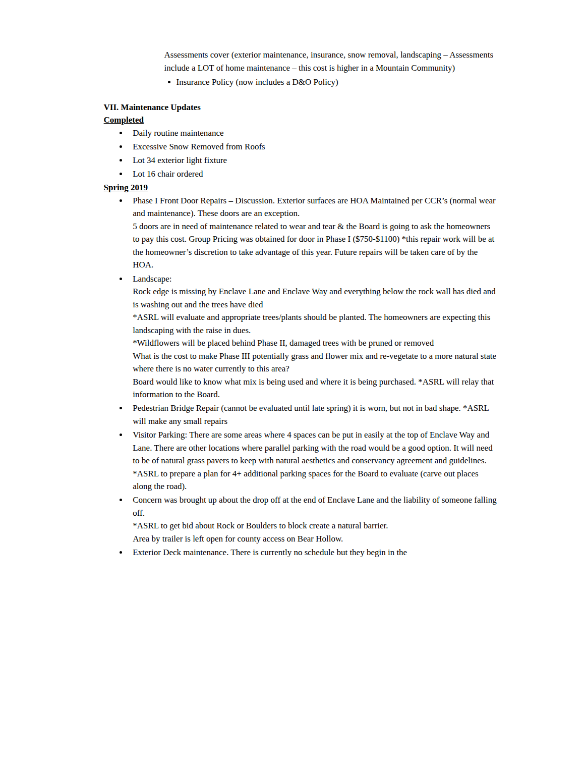Assessments cover (exterior maintenance, insurance, snow removal, landscaping – Assessments include a LOT of home maintenance – this cost is higher in a Mountain Community)
Insurance Policy (now includes a D&O Policy)
VII. Maintenance Updates
Completed
Daily routine maintenance
Excessive Snow Removed from Roofs
Lot 34 exterior light fixture
Lot 16 chair ordered
Spring 2019
Phase I Front Door Repairs – Discussion. Exterior surfaces are HOA Maintained per CCR’s (normal wear and maintenance). These doors are an exception.
5 doors are in need of maintenance related to wear and tear & the Board is going to ask the homeowners to pay this cost. Group Pricing was obtained for door in Phase I ($750-$1100) *this repair work will be at the homeowner’s discretion to take advantage of this year. Future repairs will be taken care of by the HOA.
Landscape:
Rock edge is missing by Enclave Lane and Enclave Way and everything below the rock wall has died and is washing out and the trees have died
*ASRL will evaluate and appropriate trees/plants should be planted. The homeowners are expecting this landscaping with the raise in dues.
*Wildflowers will be placed behind Phase II, damaged trees with be pruned or removed
What is the cost to make Phase III potentially grass and flower mix and re-vegetate to a more natural state where there is no water currently to this area?
Board would like to know what mix is being used and where it is being purchased. *ASRL will relay that information to the Board.
Pedestrian Bridge Repair (cannot be evaluated until late spring) it is worn, but not in bad shape. *ASRL will make any small repairs
Visitor Parking: There are some areas where 4 spaces can be put in easily at the top of Enclave Way and Lane. There are other locations where parallel parking with the road would be a good option. It will need to be of natural grass pavers to keep with natural aesthetics and conservancy agreement and guidelines.
*ASRL to prepare a plan for 4+ additional parking spaces for the Board to evaluate (carve out places along the road).
Concern was brought up about the drop off at the end of Enclave Lane and the liability of someone falling off.
*ASRL to get bid about Rock or Boulders to block create a natural barrier.
Area by trailer is left open for county access on Bear Hollow.
Exterior Deck maintenance. There is currently no schedule but they begin in the